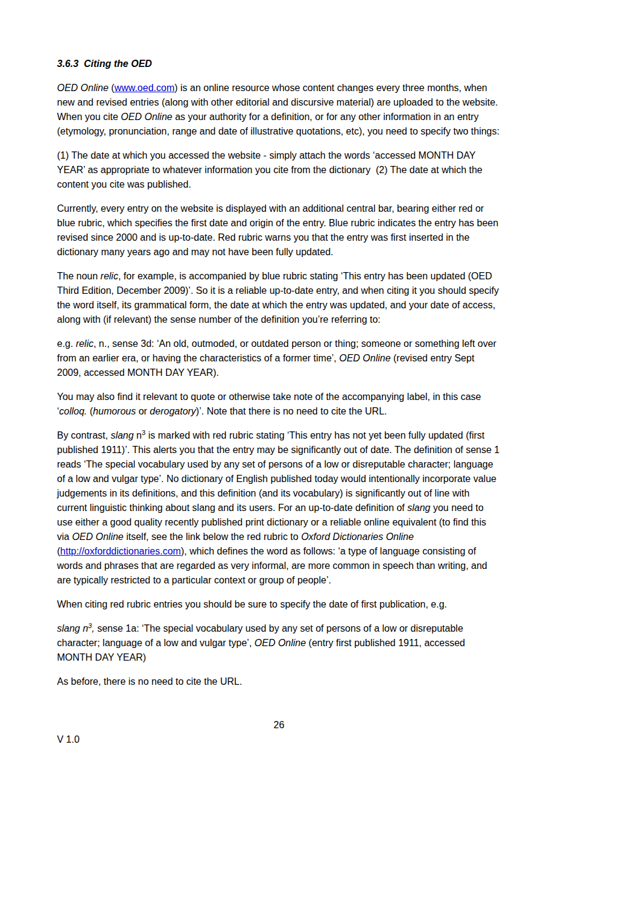3.6.3 Citing the OED
OED Online (www.oed.com) is an online resource whose content changes every three months, when new and revised entries (along with other editorial and discursive material) are uploaded to the website. When you cite OED Online as your authority for a definition, or for any other information in an entry (etymology, pronunciation, range and date of illustrative quotations, etc), you need to specify two things:
(1) The date at which you accessed the website - simply attach the words ‘accessed MONTH DAY YEAR’ as appropriate to whatever information you cite from the dictionary (2) The date at which the content you cite was published.
Currently, every entry on the website is displayed with an additional central bar, bearing either red or blue rubric, which specifies the first date and origin of the entry. Blue rubric indicates the entry has been revised since 2000 and is up-to-date. Red rubric warns you that the entry was first inserted in the dictionary many years ago and may not have been fully updated.
The noun relic, for example, is accompanied by blue rubric stating ‘This entry has been updated (OED Third Edition, December 2009)’. So it is a reliable up-to-date entry, and when citing it you should specify the word itself, its grammatical form, the date at which the entry was updated, and your date of access, along with (if relevant) the sense number of the definition you’re referring to:
e.g. relic, n., sense 3d: ‘An old, outmoded, or outdated person or thing; someone or something left over from an earlier era, or having the characteristics of a former time’, OED Online (revised entry Sept 2009, accessed MONTH DAY YEAR).
You may also find it relevant to quote or otherwise take note of the accompanying label, in this case ‘colloq. (humorous or derogatory)’. Note that there is no need to cite the URL.
By contrast, slang n3 is marked with red rubric stating ‘This entry has not yet been fully updated (first published 1911)’. This alerts you that the entry may be significantly out of date. The definition of sense 1 reads ‘The special vocabulary used by any set of persons of a low or disreputable character; language of a low and vulgar type’. No dictionary of English published today would intentionally incorporate value judgements in its definitions, and this definition (and its vocabulary) is significantly out of line with current linguistic thinking about slang and its users. For an up-to-date definition of slang you need to use either a good quality recently published print dictionary or a reliable online equivalent (to find this via OED Online itself, see the link below the red rubric to Oxford Dictionaries Online (http://oxforddictionaries.com), which defines the word as follows: ‘a type of language consisting of words and phrases that are regarded as very informal, are more common in speech than writing, and are typically restricted to a particular context or group of people’.
When citing red rubric entries you should be sure to specify the date of first publication, e.g.
slang n3, sense 1a: ‘The special vocabulary used by any set of persons of a low or disreputable character; language of a low and vulgar type’, OED Online (entry first published 1911, accessed MONTH DAY YEAR)
As before, there is no need to cite the URL.
26
V 1.0